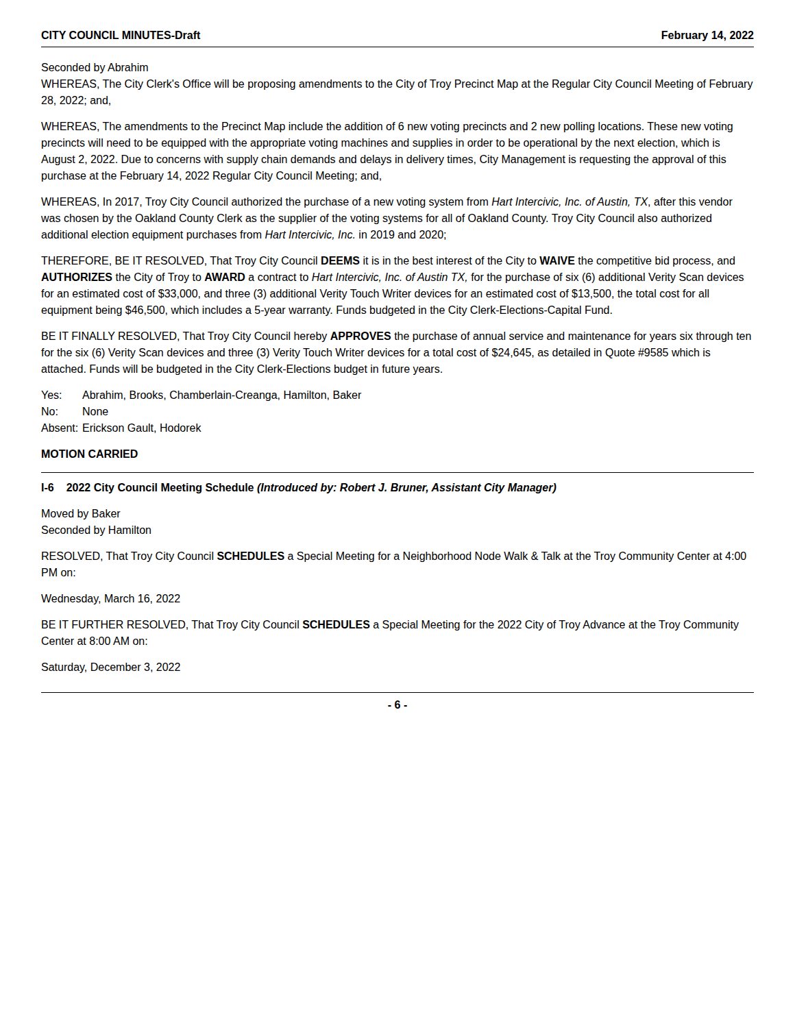CITY COUNCIL MINUTES-Draft
February 14, 2022
Seconded by Abrahim
WHEREAS, The City Clerk's Office will be proposing amendments to the City of Troy Precinct Map at the Regular City Council Meeting of February 28, 2022; and,
WHEREAS, The amendments to the Precinct Map include the addition of 6 new voting precincts and 2 new polling locations. These new voting precincts will need to be equipped with the appropriate voting machines and supplies in order to be operational by the next election, which is August 2, 2022. Due to concerns with supply chain demands and delays in delivery times, City Management is requesting the approval of this purchase at the February 14, 2022 Regular City Council Meeting; and,
WHEREAS, In 2017, Troy City Council authorized the purchase of a new voting system from Hart Intercivic, Inc. of Austin, TX, after this vendor was chosen by the Oakland County Clerk as the supplier of the voting systems for all of Oakland County. Troy City Council also authorized additional election equipment purchases from Hart Intercivic, Inc. in 2019 and 2020;
THEREFORE, BE IT RESOLVED, That Troy City Council DEEMS it is in the best interest of the City to WAIVE the competitive bid process, and AUTHORIZES the City of Troy to AWARD a contract to Hart Intercivic, Inc. of Austin TX, for the purchase of six (6) additional Verity Scan devices for an estimated cost of $33,000, and three (3) additional Verity Touch Writer devices for an estimated cost of $13,500, the total cost for all equipment being $46,500, which includes a 5-year warranty. Funds budgeted in the City Clerk-Elections-Capital Fund.
BE IT FINALLY RESOLVED, That Troy City Council hereby APPROVES the purchase of annual service and maintenance for years six through ten for the six (6) Verity Scan devices and three (3) Verity Touch Writer devices for a total cost of $24,645, as detailed in Quote #9585 which is attached. Funds will be budgeted in the City Clerk-Elections budget in future years.
Yes: Abrahim, Brooks, Chamberlain-Creanga, Hamilton, Baker
No: None
Absent: Erickson Gault, Hodorek
MOTION CARRIED
I-6
2022 City Council Meeting Schedule (Introduced by: Robert J. Bruner, Assistant City Manager)
Moved by Baker
Seconded by Hamilton
RESOLVED, That Troy City Council SCHEDULES a Special Meeting for a Neighborhood Node Walk & Talk at the Troy Community Center at 4:00 PM on:
Wednesday, March 16, 2022
BE IT FURTHER RESOLVED, That Troy City Council SCHEDULES a Special Meeting for the 2022 City of Troy Advance at the Troy Community Center at 8:00 AM on:
Saturday, December 3, 2022
- 6 -